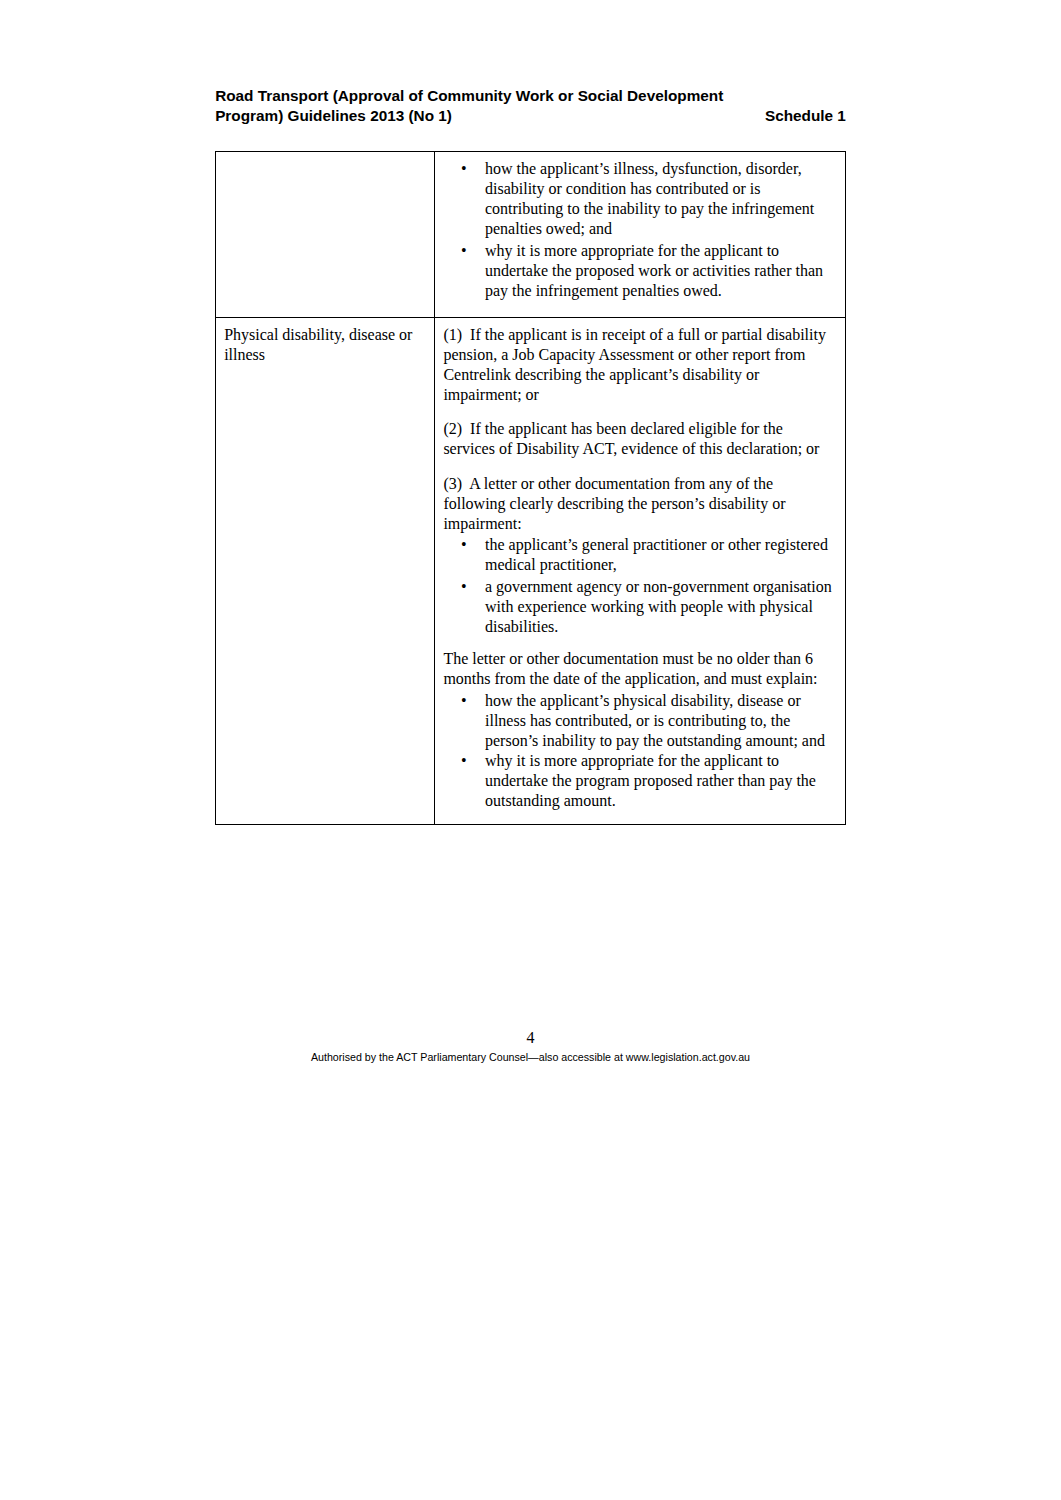Road Transport (Approval of Community Work or Social Development Program) Guidelines 2013 (No 1) Schedule 1
| | how the applicant’s illness, dysfunction, disorder, disability or condition has contributed or is contributing to the inability to pay the infringement penalties owed; and why it is more appropriate for the applicant to undertake the proposed work or activities rather than pay the infringement penalties owed. |
| Physical disability, disease or illness | (1) If the applicant is in receipt of a full or partial disability pension, a Job Capacity Assessment or other report from Centrelink describing the applicant’s disability or impairment; or (2) If the applicant has been declared eligible for the services of Disability ACT, evidence of this declaration; or (3) A letter or other documentation from any of the following clearly describing the person’s disability or impairment: the applicant’s general practitioner or other registered medical practitioner, a government agency or non-government organisation with experience working with people with physical disabilities. The letter or other documentation must be no older than 6 months from the date of the application, and must explain: how the applicant’s physical disability, disease or illness has contributed, or is contributing to, the person’s inability to pay the outstanding amount; and why it is more appropriate for the applicant to undertake the program proposed rather than pay the outstanding amount. |
4 Authorised by the ACT Parliamentary Counsel—also accessible at www.legislation.act.gov.au